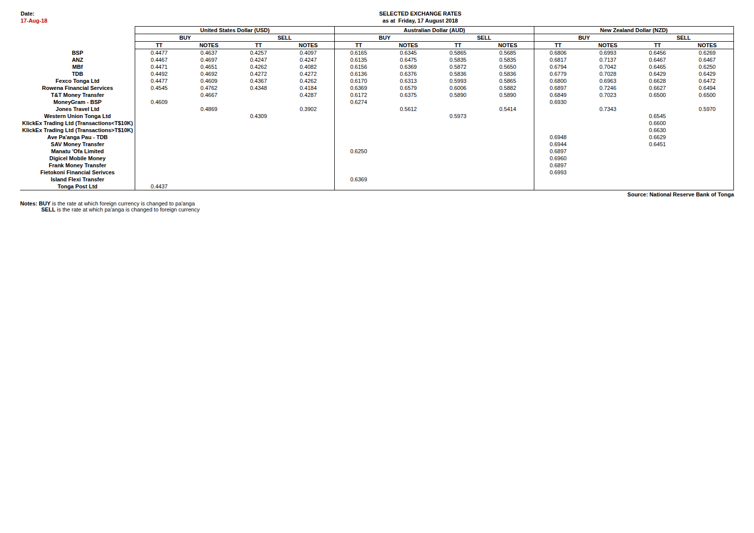| Date: | SELECTED EXCHANGE RATES |
| 17-Aug-18 | as at Friday, 17 August 2018 |
| | United States Dollar (USD) | Australian Dollar (AUD) | New Zealand Dollar (NZD) |
| --- | --- | --- | --- |
| | BUY | SELL | BUY | SELL | BUY | SELL |
| | TT | NOTES | TT | NOTES | TT | NOTES | TT | NOTES | TT | NOTES | TT | NOTES |
| BSP | 0.4477 | 0.4637 | 0.4257 | 0.4097 | 0.6165 | 0.6345 | 0.5865 | 0.5685 | 0.6806 | 0.6993 | 0.6456 | 0.6269 |
| ANZ | 0.4467 | 0.4697 | 0.4247 | 0.4247 | 0.6135 | 0.6475 | 0.5835 | 0.5835 | 0.6817 | 0.7137 | 0.6467 | 0.6467 |
| MBf | 0.4471 | 0.4651 | 0.4262 | 0.4082 | 0.6156 | 0.6369 | 0.5872 | 0.5650 | 0.6794 | 0.7042 | 0.6465 | 0.6250 |
| TDB | 0.4492 | 0.4692 | 0.4272 | 0.4272 | 0.6136 | 0.6376 | 0.5836 | 0.5836 | 0.6779 | 0.7028 | 0.6429 | 0.6429 |
| Fexco Tonga Ltd | 0.4477 | 0.4609 | 0.4367 | 0.4262 | 0.6170 | 0.6313 | 0.5993 | 0.5865 | 0.6800 | 0.6963 | 0.6628 | 0.6472 |
| Rowena Financial Services | 0.4545 | 0.4762 | 0.4348 | 0.4184 | 0.6369 | 0.6579 | 0.6006 | 0.5882 | 0.6897 | 0.7246 | 0.6627 | 0.6494 |
| T&T Money Transfer | | 0.4667 | | 0.4287 | 0.6172 | 0.6375 | 0.5890 | 0.5890 | 0.6849 | 0.7023 | 0.6500 | 0.6500 |
| MoneyGram - BSP | 0.4609 | | | | 0.6274 | | | | 0.6930 | | | |
| Jones Travel Ltd | | 0.4869 | | 0.3902 | | 0.5612 | | 0.5414 | | 0.7343 | | 0.5970 |
| Western Union Tonga Ltd | | | 0.4309 | | | | 0.5973 | | | | 0.6545 | |
| KlickEx Trading Ltd (Transactions<T$10K) | | | | | | | | | | | 0.6600 | |
| KlickEx Trading Ltd (Transactions>T$10K) | | | | | | | | | | | 0.6630 | |
| Ave Pa'anga Pau - TDB | | | | | | | | | 0.6948 | | 0.6629 | |
| SAV Money Transfer | | | | | | | | | 0.6944 | | 0.6451 | |
| Manatu 'Ofa Limited | | | | | 0.6250 | | | | 0.6897 | | | |
| Digicel Mobile Money | | | | | | | | | 0.6960 | | | |
| Frank Money Transfer | | | | | | | | | 0.6897 | | | |
| Fietokoni Financial Serivces | | | | | | | | | 0.6993 | | | |
| Island Flexi Transfer | | | | | 0.6369 | | | | | | | |
| Tonga Post Ltd | 0.4437 | | | | | | | | | | | |
Source: National Reserve Bank of Tonga
Notes: BUY is the rate at which foreign currency is changed to pa'anga
SELL is the rate at which pa'anga is changed to foreign currency